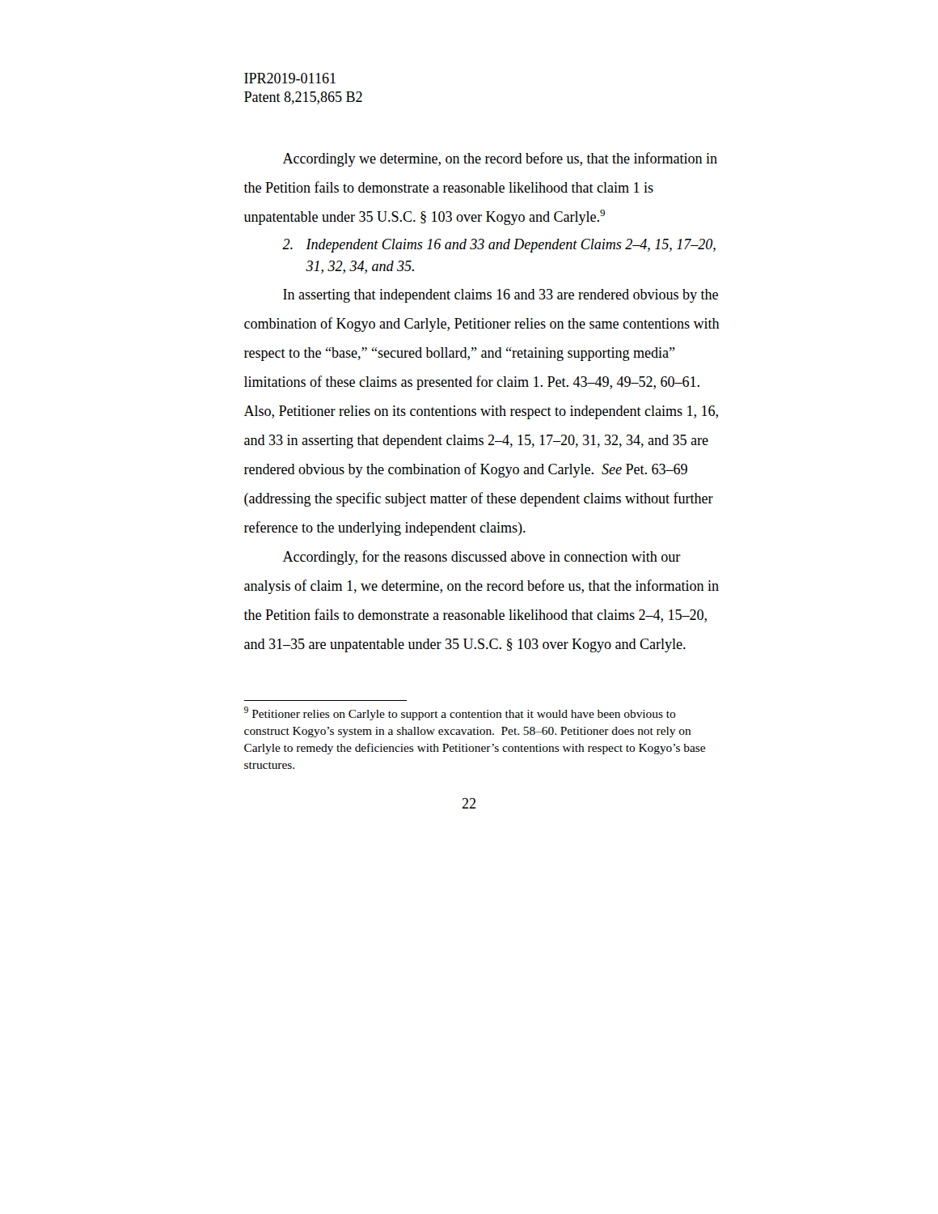IPR2019-01161
Patent 8,215,865 B2
Accordingly we determine, on the record before us, that the information in the Petition fails to demonstrate a reasonable likelihood that claim 1 is unpatentable under 35 U.S.C. § 103 over Kogyo and Carlyle.9
2. Independent Claims 16 and 33 and Dependent Claims 2–4, 15, 17–20, 31, 32, 34, and 35.
In asserting that independent claims 16 and 33 are rendered obvious by the combination of Kogyo and Carlyle, Petitioner relies on the same contentions with respect to the “base,” “secured bollard,” and “retaining supporting media” limitations of these claims as presented for claim 1. Pet. 43–49, 49–52, 60–61. Also, Petitioner relies on its contentions with respect to independent claims 1, 16, and 33 in asserting that dependent claims 2–4, 15, 17–20, 31, 32, 34, and 35 are rendered obvious by the combination of Kogyo and Carlyle. See Pet. 63–69 (addressing the specific subject matter of these dependent claims without further reference to the underlying independent claims).
Accordingly, for the reasons discussed above in connection with our analysis of claim 1, we determine, on the record before us, that the information in the Petition fails to demonstrate a reasonable likelihood that claims 2–4, 15–20, and 31–35 are unpatentable under 35 U.S.C. § 103 over Kogyo and Carlyle.
9 Petitioner relies on Carlyle to support a contention that it would have been obvious to construct Kogyo’s system in a shallow excavation. Pet. 58–60. Petitioner does not rely on Carlyle to remedy the deficiencies with Petitioner’s contentions with respect to Kogyo’s base structures.
22